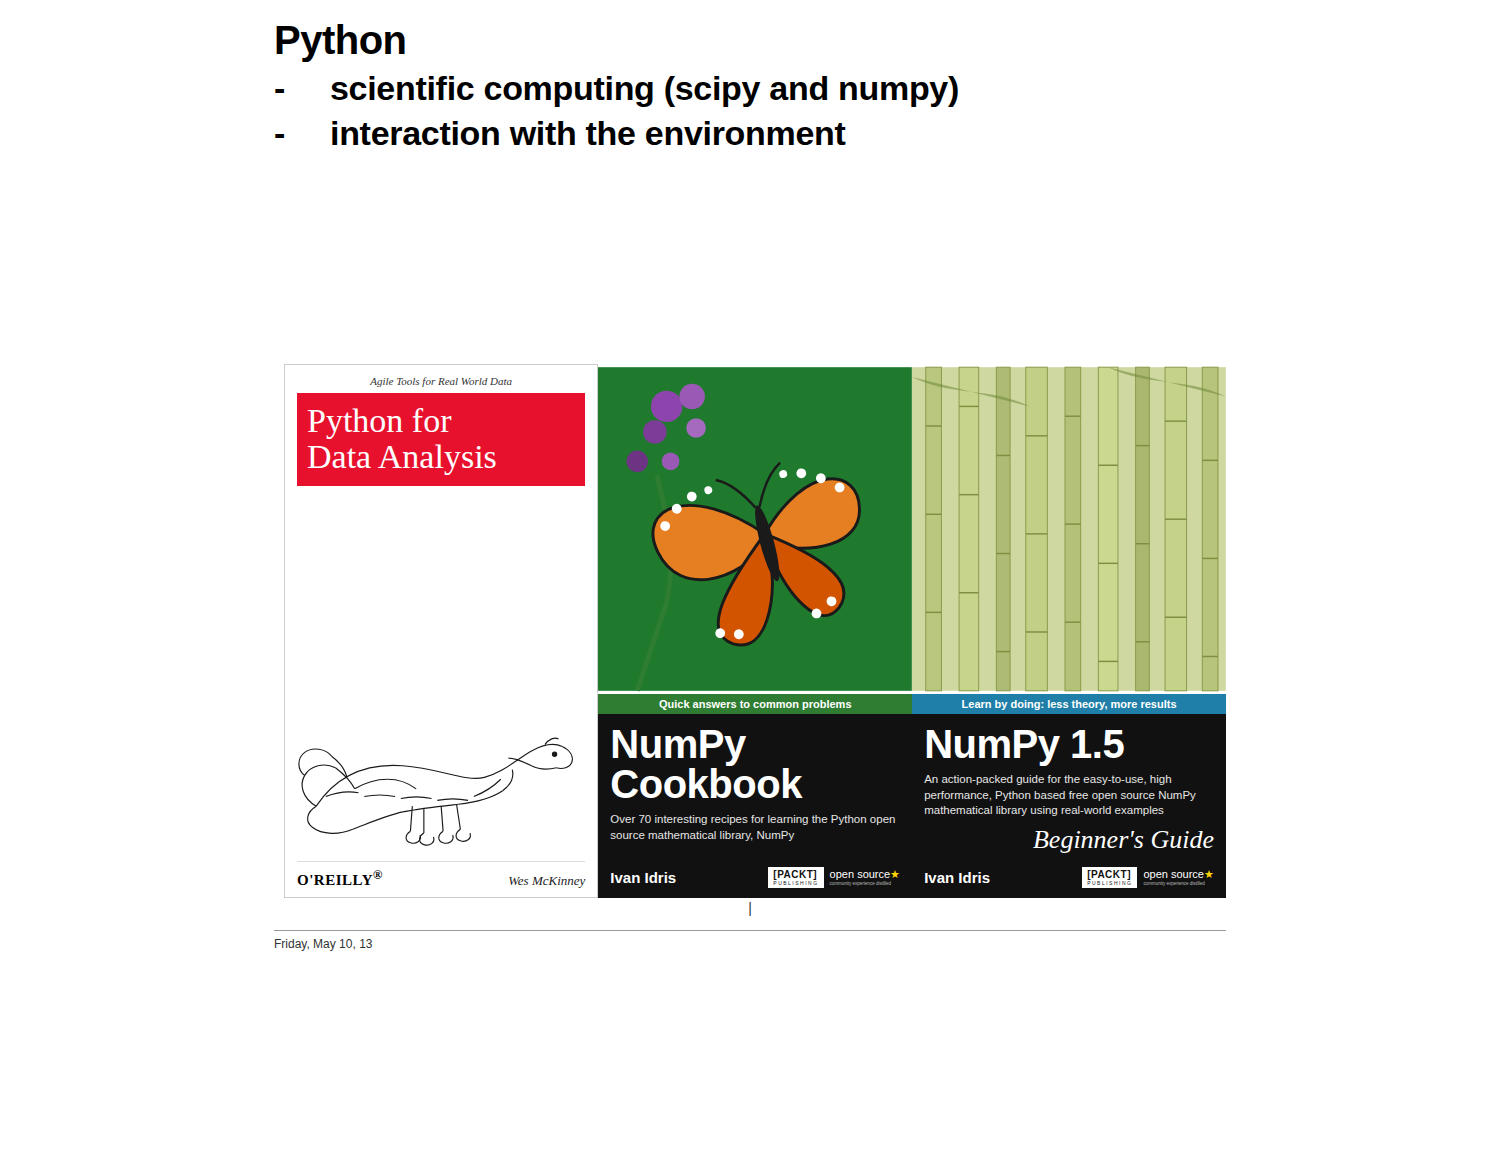Python
scientific computing (scipy and numpy)
interaction with the environment
Agile Tools for Real World Data
Python for
Data Analysis
O'REILLY® Wes McKinney
Quick answers to common problems
NumPy Cookbook
Over 70 interesting recipes for learning the Python open source mathematical library, NumPy
Ivan Idris [PACKT]PUBLISHING open source★community experience distilled
Learn by doing: less theory, more results
NumPy 1.5
An action-packed guide for the easy-to-use, high performance, Python based free open source NumPy mathematical library using real-world examples
Beginner's Guide
Ivan Idris [PACKT]PUBLISHING open source★community experience distilled
|
Friday, May 10, 13